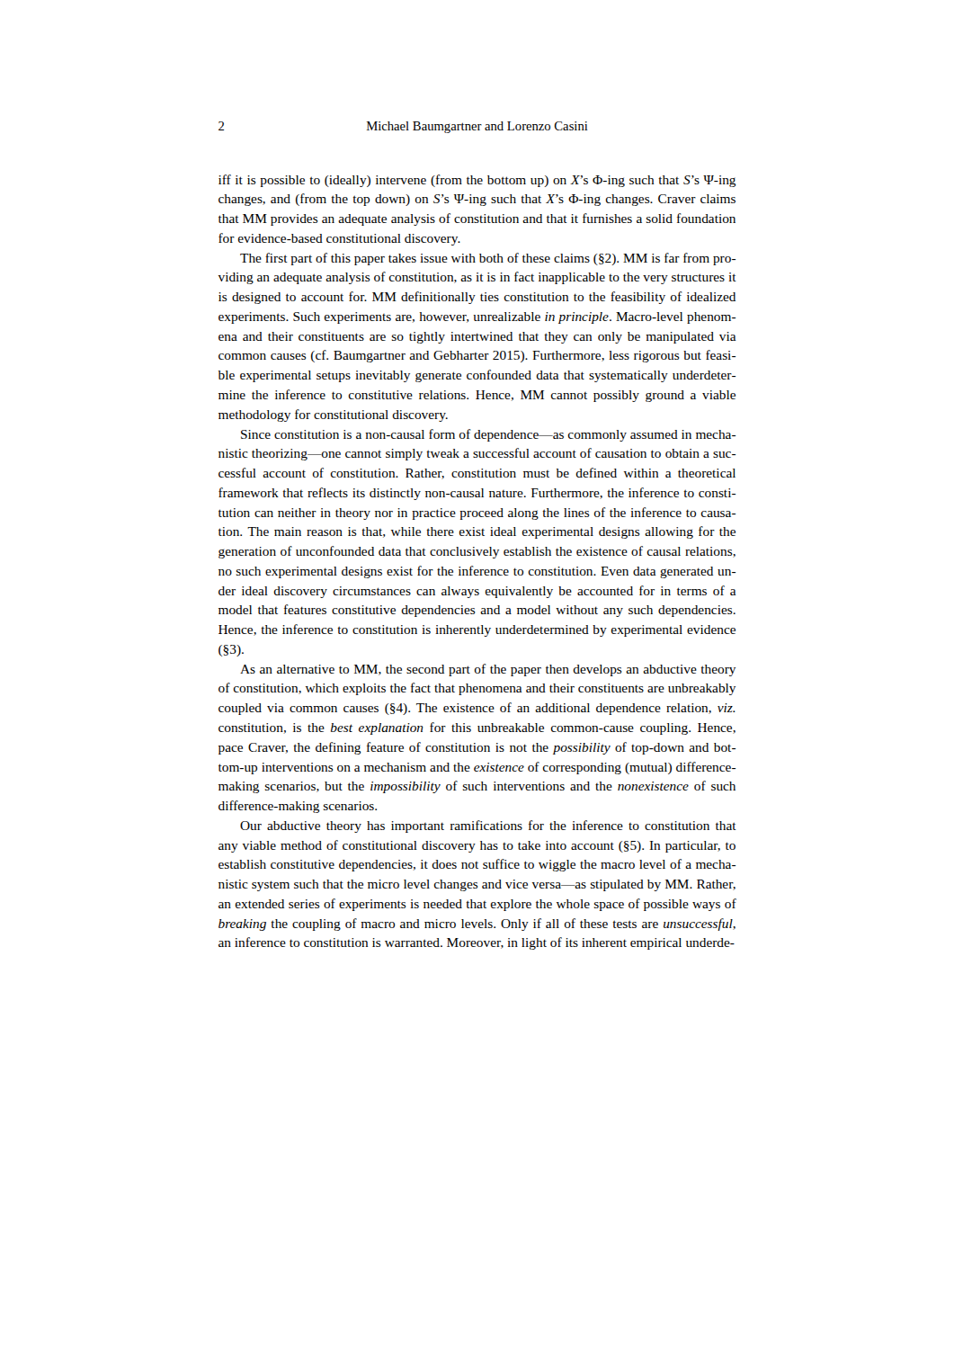2
Michael Baumgartner and Lorenzo Casini
iff it is possible to (ideally) intervene (from the bottom up) on X’s Φ-ing such that S’s Ψ-ing changes, and (from the top down) on S’s Ψ-ing such that X’s Φ-ing changes. Craver claims that MM provides an adequate analysis of constitution and that it furnishes a solid foundation for evidence-based constitutional discovery.
The first part of this paper takes issue with both of these claims (§2). MM is far from providing an adequate analysis of constitution, as it is in fact inapplicable to the very structures it is designed to account for. MM definitionally ties constitution to the feasibility of idealized experiments. Such experiments are, however, unrealizable in principle. Macro-level phenomena and their constituents are so tightly intertwined that they can only be manipulated via common causes (cf. Baumgartner and Gebharter 2015). Furthermore, less rigorous but feasible experimental setups inevitably generate confounded data that systematically underdetermine the inference to constitutive relations. Hence, MM cannot possibly ground a viable methodology for constitutional discovery.
Since constitution is a non-causal form of dependence—as commonly assumed in mechanistic theorizing—one cannot simply tweak a successful account of causation to obtain a successful account of constitution. Rather, constitution must be defined within a theoretical framework that reflects its distinctly non-causal nature. Furthermore, the inference to constitution can neither in theory nor in practice proceed along the lines of the inference to causation. The main reason is that, while there exist ideal experimental designs allowing for the generation of unconfounded data that conclusively establish the existence of causal relations, no such experimental designs exist for the inference to constitution. Even data generated under ideal discovery circumstances can always equivalently be accounted for in terms of a model that features constitutive dependencies and a model without any such dependencies. Hence, the inference to constitution is inherently underdetermined by experimental evidence (§3).
As an alternative to MM, the second part of the paper then develops an abductive theory of constitution, which exploits the fact that phenomena and their constituents are unbreakably coupled via common causes (§4). The existence of an additional dependence relation, viz. constitution, is the best explanation for this unbreakable common-cause coupling. Hence, pace Craver, the defining feature of constitution is not the possibility of top-down and bottom-up interventions on a mechanism and the existence of corresponding (mutual) difference-making scenarios, but the impossibility of such interventions and the nonexistence of such difference-making scenarios.
Our abductive theory has important ramifications for the inference to constitution that any viable method of constitutional discovery has to take into account (§5). In particular, to establish constitutive dependencies, it does not suffice to wiggle the macro level of a mechanistic system such that the micro level changes and vice versa—as stipulated by MM. Rather, an extended series of experiments is needed that explore the whole space of possible ways of breaking the coupling of macro and micro levels. Only if all of these tests are unsuccessful, an inference to constitution is warranted. Moreover, in light of its inherent empirical underde-